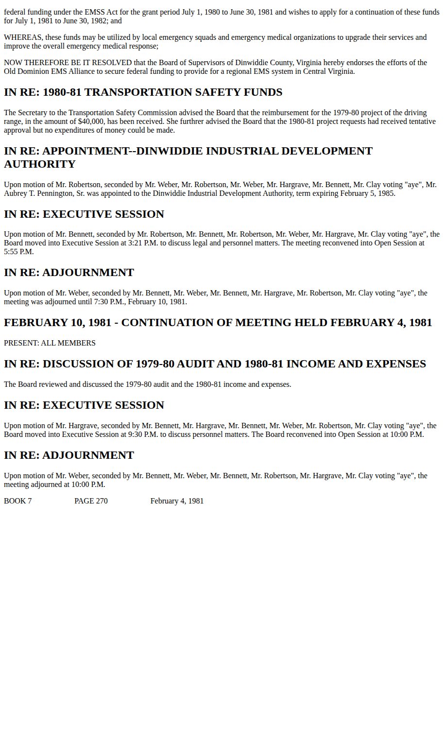federal funding under the EMSS Act for the grant period July 1, 1980 to June 30, 1981 and wishes to apply for a continuation of these funds for July 1, 1981 to June 30, 1982; and
WHEREAS, these funds may be utilized by local emergency squads and emergency medical organizations to upgrade their services and improve the overall emergency medical response;
NOW THEREFORE BE IT RESOLVED that the Board of Supervisors of Dinwiddie County, Virginia hereby endorses the efforts of the Old Dominion EMS Alliance to secure federal funding to provide for a regional EMS system in Central Virginia.
IN RE: 1980-81 TRANSPORTATION SAFETY FUNDS
The Secretary to the Transportation Safety Commission advised the Board that the reimbursement for the 1979-80 project of the driving range, in the amount of $40,000, has been received. She furthrer advised the Board that the 1980-81 project requests had received tentative approval but no expenditures of money could be made.
IN RE: APPOINTMENT--DINWIDDIE INDUSTRIAL DEVELOPMENT AUTHORITY
Upon motion of Mr. Robertson, seconded by Mr. Weber, Mr. Robertson, Mr. Weber, Mr. Hargrave, Mr. Bennett, Mr. Clay voting "aye", Mr. Aubrey T. Pennington, Sr. was appointed to the Dinwiddie Industrial Development Authority, term expiring February 5, 1985.
IN RE: EXECUTIVE SESSION
Upon motion of Mr. Bennett, seconded by Mr. Robertson, Mr. Bennett, Mr. Robertson, Mr. Weber, Mr. Hargrave, Mr. Clay voting "aye", the Board moved into Executive Session at 3:21 P.M. to discuss legal and personnel matters. The meeting reconvened into Open Session at 5:55 P.M.
IN RE: ADJOURNMENT
Upon motion of Mr. Weber, seconded by Mr. Bennett, Mr. Weber, Mr. Bennett, Mr. Hargrave, Mr. Robertson, Mr. Clay voting "aye", the meeting was adjourned until 7:30 P.M., February 10, 1981.
FEBRUARY 10, 1981 - CONTINUATION OF MEETING HELD FEBRUARY 4, 1981
PRESENT: ALL MEMBERS
IN RE: DISCUSSION OF 1979-80 AUDIT AND 1980-81 INCOME AND EXPENSES
The Board reviewed and discussed the 1979-80 audit and the 1980-81 income and expenses.
IN RE: EXECUTIVE SESSION
Upon motion of Mr. Hargrave, seconded by Mr. Bennett, Mr. Hargrave, Mr. Bennett, Mr. Weber, Mr. Robertson, Mr. Clay voting "aye", the Board moved into Executive Session at 9:30 P.M. to discuss personnel matters. The Board reconvened into Open Session at 10:00 P.M.
IN RE: ADJOURNMENT
Upon motion of Mr. Weber, seconded by Mr. Bennett, Mr. Weber, Mr. Bennett, Mr. Robertson, Mr. Hargrave, Mr. Clay voting "aye", the meeting adjourned at 10:00 P.M.
BOOK 7 PAGE 270 February 4, 1981